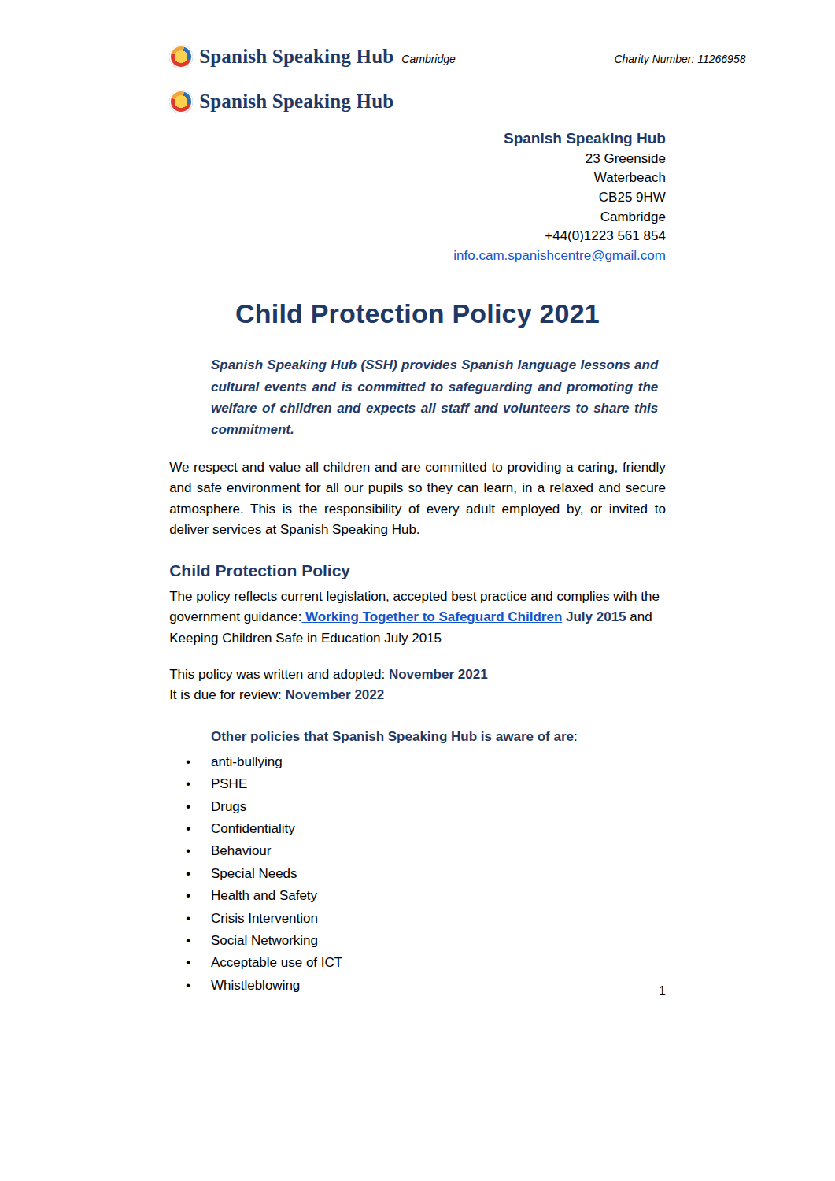Spanish Speaking Hub
Cambridge Charity Number: 11266958
Spanish Speaking Hub
Spanish Speaking Hub
23 Greenside
Waterbeach
CB25 9HW
Cambridge
+44(0)1223 561 854
info.cam.spanishcentre@gmail.com
Child Protection Policy 2021
Spanish Speaking Hub (SSH) provides Spanish language lessons and cultural events and is committed to safeguarding and promoting the welfare of children and expects all staff and volunteers to share this commitment.
We respect and value all children and are committed to providing a caring, friendly and safe environment for all our pupils so they can learn, in a relaxed and secure atmosphere. This is the responsibility of every adult employed by, or invited to deliver services at Spanish Speaking Hub.
Child Protection Policy
The policy reflects current legislation, accepted best practice and complies with the government guidance: Working Together to Safeguard Children July 2015 and Keeping Children Safe in Education July 2015
This policy was written and adopted: November 2021
It is due for review: November 2022
Other policies that Spanish Speaking Hub is aware of are:
anti-bullying
PSHE
Drugs
Confidentiality
Behaviour
Special Needs
Health and Safety
Crisis Intervention
Social Networking
Acceptable use of ICT
Whistleblowing
1